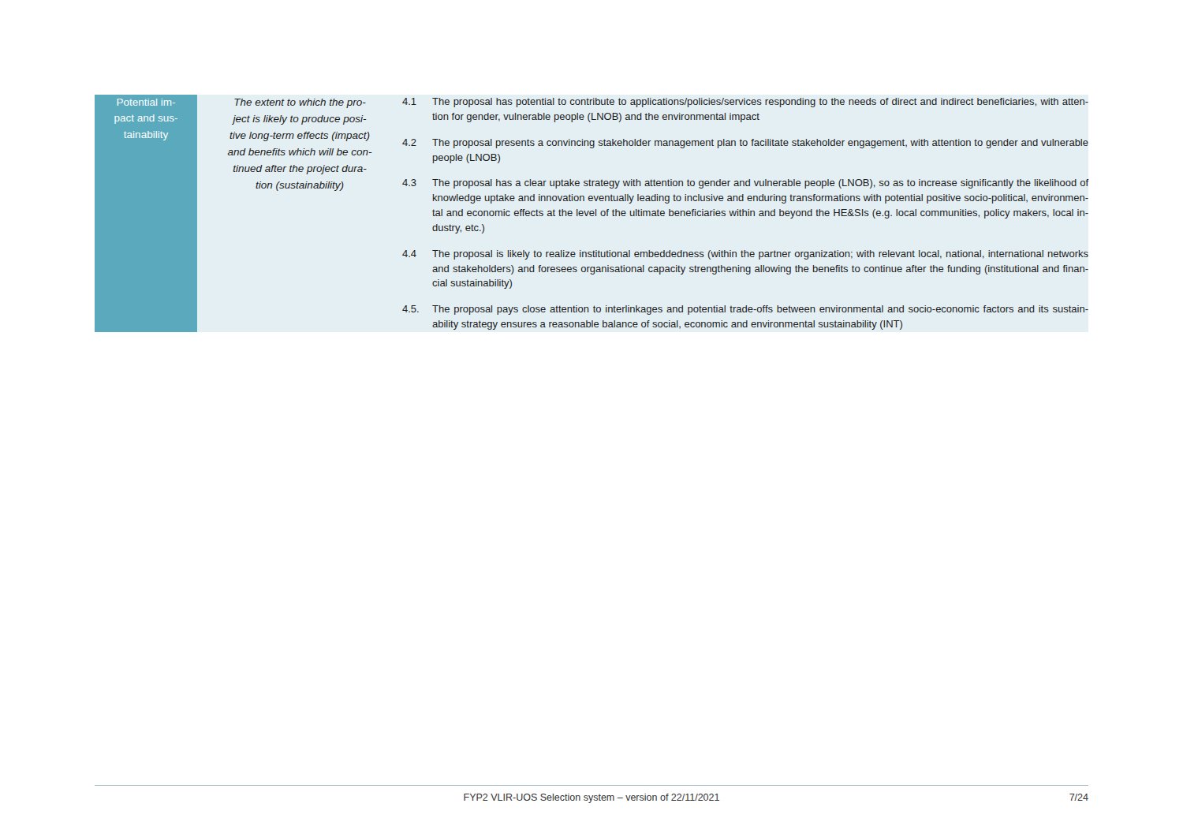| Potential im- pact and sus- tainability | The extent to which the pro- ject is likely to produce posi- tive long-term effects (impact) and benefits which will be con- tinued after the project dura- tion (sustainability) | 4.1 The proposal has potential to contribute to applications/policies/services responding to the needs of direct and indirect beneficiaries, with attention for gender, vulnerable people (LNOB) and the environmental impact 4.2 The proposal presents a convincing stakeholder management plan to facilitate stakeholder engagement, with attention to gender and vulnerable people (LNOB) 4.3 The proposal has a clear uptake strategy with attention to gender and vulnerable people (LNOB), so as to increase significantly the likelihood of knowledge uptake and innovation eventually leading to inclusive and enduring transformations with potential positive socio-political, environmental and economic effects at the level of the ultimate beneficiaries within and beyond the HE&SIs (e.g. local communities, policy makers, local industry, etc.) 4.4 The proposal is likely to realize institutional embeddedness (within the partner organization; with relevant local, national, international networks and stakeholders) and foresees organisational capacity strengthening allowing the benefits to continue after the funding (institutional and financial sustainability) 4.5. The proposal pays close attention to interlinkages and potential trade-offs between environmental and socio-economic factors and its sustainability strategy ensures a reasonable balance of social, economic and environmental sustainability (INT) |
FYP2 VLIR-UOS Selection system – version of 22/11/2021 7/24